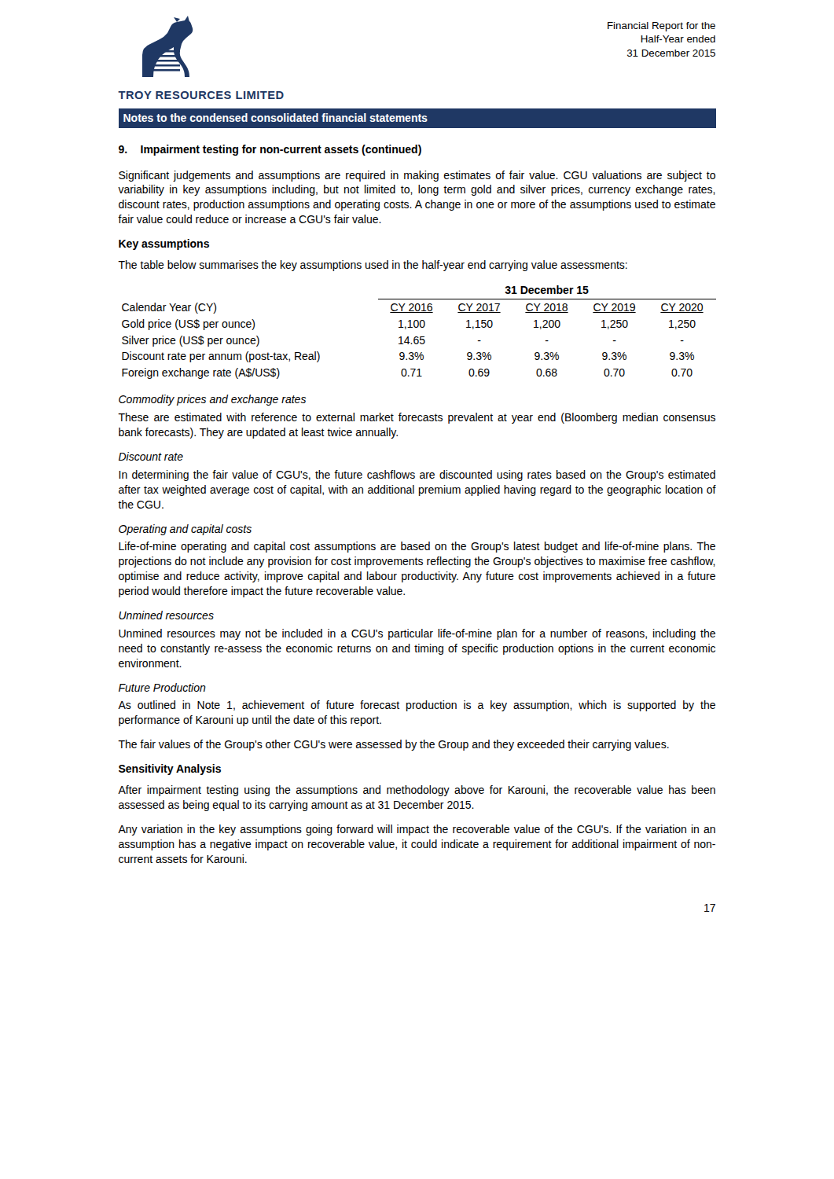TROY RESOURCES LIMITED
Financial Report for the
Half-Year ended
31 December 2015
Notes to the condensed consolidated financial statements
9. Impairment testing for non-current assets (continued)
Significant judgements and assumptions are required in making estimates of fair value. CGU valuations are subject to variability in key assumptions including, but not limited to, long term gold and silver prices, currency exchange rates, discount rates, production assumptions and operating costs. A change in one or more of the assumptions used to estimate fair value could reduce or increase a CGU's fair value.
Key assumptions
The table below summarises the key assumptions used in the half-year end carrying value assessments:
| | 31 December 15 |
| Calendar Year (CY) | CY 2016 | CY 2017 | CY 2018 | CY 2019 | CY 2020 |
| Gold price (US$ per ounce) | 1,100 | 1,150 | 1,200 | 1,250 | 1,250 |
| Silver price (US$ per ounce) | 14.65 | - | - | - | - |
| Discount rate per annum (post-tax, Real) | 9.3% | 9.3% | 9.3% | 9.3% | 9.3% |
| Foreign exchange rate (A$/US$) | 0.71 | 0.69 | 0.68 | 0.70 | 0.70 |
Commodity prices and exchange rates
These are estimated with reference to external market forecasts prevalent at year end (Bloomberg median consensus bank forecasts). They are updated at least twice annually.
Discount rate
In determining the fair value of CGU's, the future cashflows are discounted using rates based on the Group's estimated after tax weighted average cost of capital, with an additional premium applied having regard to the geographic location of the CGU.
Operating and capital costs
Life-of-mine operating and capital cost assumptions are based on the Group's latest budget and life-of-mine plans. The projections do not include any provision for cost improvements reflecting the Group's objectives to maximise free cashflow, optimise and reduce activity, improve capital and labour productivity. Any future cost improvements achieved in a future period would therefore impact the future recoverable value.
Unmined resources
Unmined resources may not be included in a CGU's particular life-of-mine plan for a number of reasons, including the need to constantly re-assess the economic returns on and timing of specific production options in the current economic environment.
Future Production
As outlined in Note 1, achievement of future forecast production is a key assumption, which is supported by the performance of Karouni up until the date of this report.
The fair values of the Group's other CGU's were assessed by the Group and they exceeded their carrying values.
Sensitivity Analysis
After impairment testing using the assumptions and methodology above for Karouni, the recoverable value has been assessed as being equal to its carrying amount as at 31 December 2015.
Any variation in the key assumptions going forward will impact the recoverable value of the CGU's. If the variation in an assumption has a negative impact on recoverable value, it could indicate a requirement for additional impairment of non-current assets for Karouni.
17